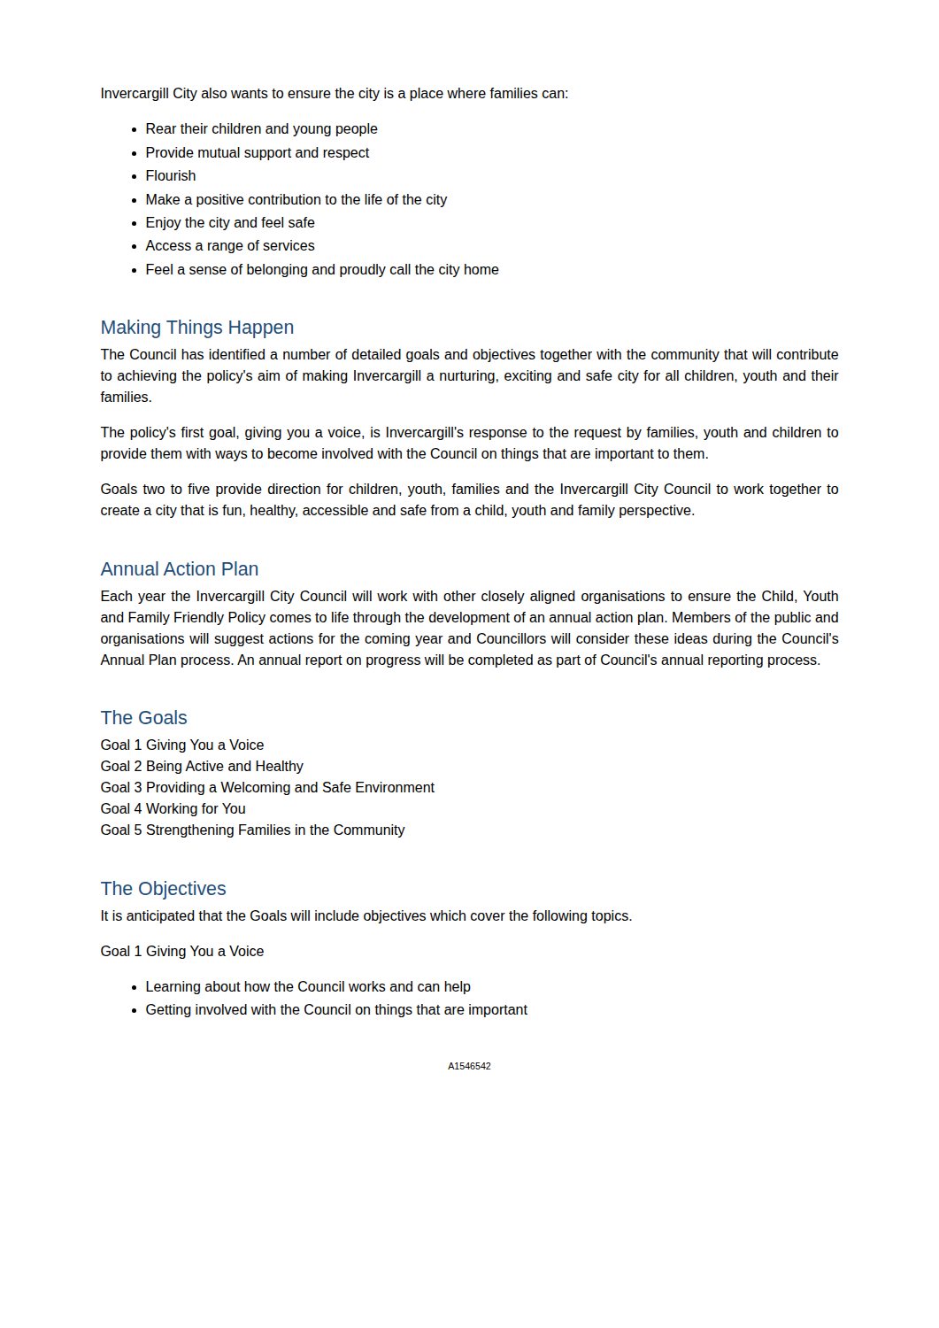Invercargill City also wants to ensure the city is a place where families can:
Rear their children and young people
Provide mutual support and respect
Flourish
Make a positive contribution to the life of the city
Enjoy the city and feel safe
Access a range of services
Feel a sense of belonging and proudly call the city home
Making Things Happen
The Council has identified a number of detailed goals and objectives together with the community that will contribute to achieving the policy's aim of making Invercargill a nurturing, exciting and safe city for all children, youth and their families.
The policy's first goal, giving you a voice, is Invercargill's response to the request by families, youth and children to provide them with ways to become involved with the Council on things that are important to them.
Goals two to five provide direction for children, youth, families and the Invercargill City Council to work together to create a city that is fun, healthy, accessible and safe from a child, youth and family perspective.
Annual Action Plan
Each year the Invercargill City Council will work with other closely aligned organisations to ensure the Child, Youth and Family Friendly Policy comes to life through the development of an annual action plan. Members of the public and organisations will suggest actions for the coming year and Councillors will consider these ideas during the Council's Annual Plan process. An annual report on progress will be completed as part of Council's annual reporting process.
The Goals
Goal 1 Giving You a Voice
Goal 2 Being Active and Healthy
Goal 3 Providing a Welcoming and Safe Environment
Goal 4 Working for You
Goal 5 Strengthening Families in the Community
The Objectives
It is anticipated that the Goals will include objectives which cover the following topics.
Goal 1 Giving You a Voice
Learning about how the Council works and can help
Getting involved with the Council on things that are important
A1546542